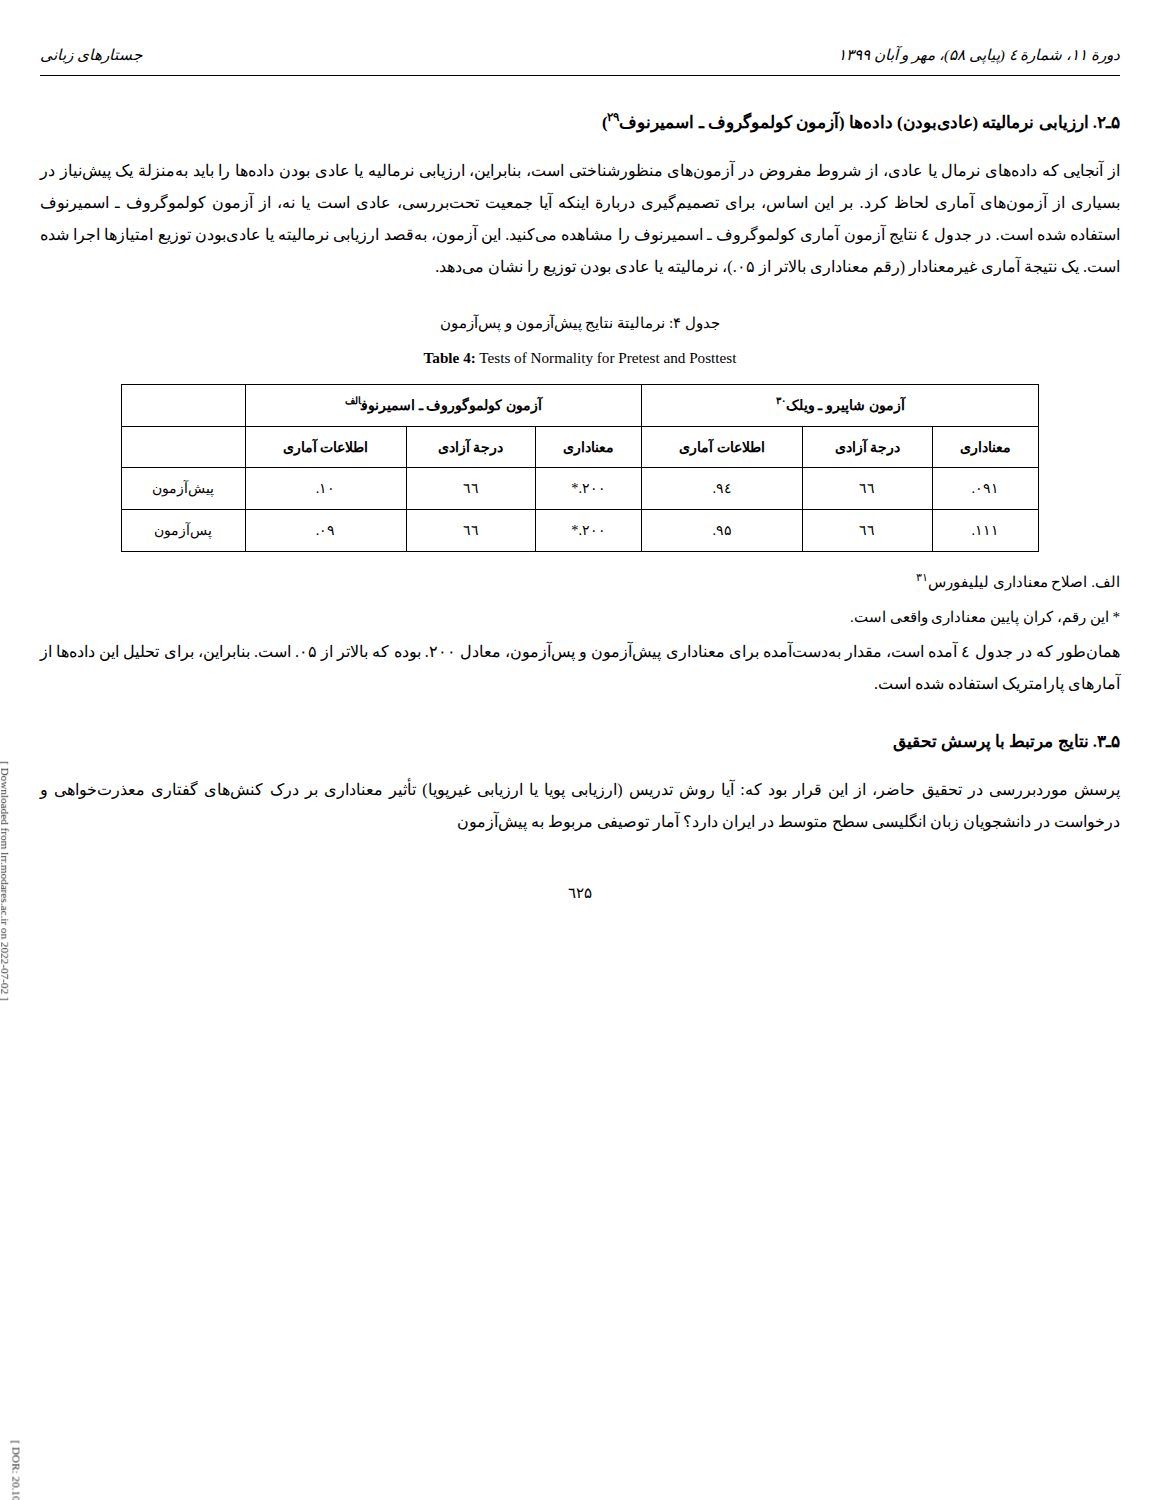[ Downloaded from lrr.modares.ac.ir on 2022-07-02 ]
[ DOR: 20.1001.1.23223081.1399.11.4.25.0 ]
دورة ۱۱، شمارة ٤ (پیاپی ۵۸)، مهر و آبان ۱۳۹۹
جستارهای زبانی
۵ـ۲. ارزیابی نرمالیته (عادی‌بودن) داده‌ها (آزمون کولموگروف ـ اسمیرنوف۲۹)
از آنجایی که داده‌های نرمال یا عادی، از شروط مفروض در آزمون‌های منظورشناختی است، بنابراین، ارزیابی نرمالیه یا عادی بودن داده‌ها را باید به‌منزلة یک پیش‌نیاز در بسیاری از آزمون‌های آماری لحاظ کرد. بر این اساس، برای تصمیم‌گیری دربارة اینکه آیا جمعیت تحت‌بررسی، عادی است یا نه، از آزمون کولموگروف ـ اسمیرنوف استفاده شده است. در جدول ٤ نتایج آزمون آماری کولموگروف ـ اسمیرنوف را مشاهده می‌کنید. این آزمون، به‌قصد ارزیابی نرمالیته یا عادی‌بودن توزیع امتیازها اجرا شده است. یک نتیجة آماری غیرمعنادار (رقم معناداری بالاتر از ۰۵.)، نرمالیته یا عادی بودن توزیع را نشان می‌دهد.
جدول ۴: نرمالیتة نتایج پیش‌آزمون و پس‌آزمون
Table 4: Tests of Normality for Pretest and Posttest
| آزمون شاپیرو ـ ویلک ۳۰ | آزمون کولموگوروف ـ اسمیرنوف الف | |
| --- | --- | --- |
| معناداری | درجة آزادی | اطلاعات آماری | معناداری | درجة آزادی | اطلاعات آماری | |
| ۰۹۱. | ٦٦ | ۹٤. | ۲۰۰.* | ٦٦ | ۱۰. | پیش‌آزمون |
| ۱۱۱. | ٦٦ | ۹۵. | ۲۰۰.* | ٦٦ | ۰۹. | پس‌آزمون |
الف. اصلاح معناداری لیلیفورس۳۱
* این رقم، کران پایین معناداری واقعی است.
همان‌طور که در جدول ٤ آمده است، مقدار به‌دست‌آمده برای معناداری پیش‌آزمون و پس‌آزمون، معادل ۲۰۰. بوده که بالاتر از ۰۵. است. بنابراین، برای تحلیل این داده‌ها از آمارهای پارامتریک استفاده شده است.
۵ـ۳. نتایج مرتبط با پرسش تحقیق
پرسش موردبررسی در تحقیق حاضر، از این قرار بود که: آیا روش تدریس (ارزیابی پویا یا ارزیابی غیرپویا) تأثیر معناداری بر درک کنش‌های گفتاری معذرت‌خواهی و درخواست در دانشجویان زبان انگلیسی سطح متوسط در ایران دارد؟ آمار توصیفی مربوط به پیش‌آزمون
٦۲۵